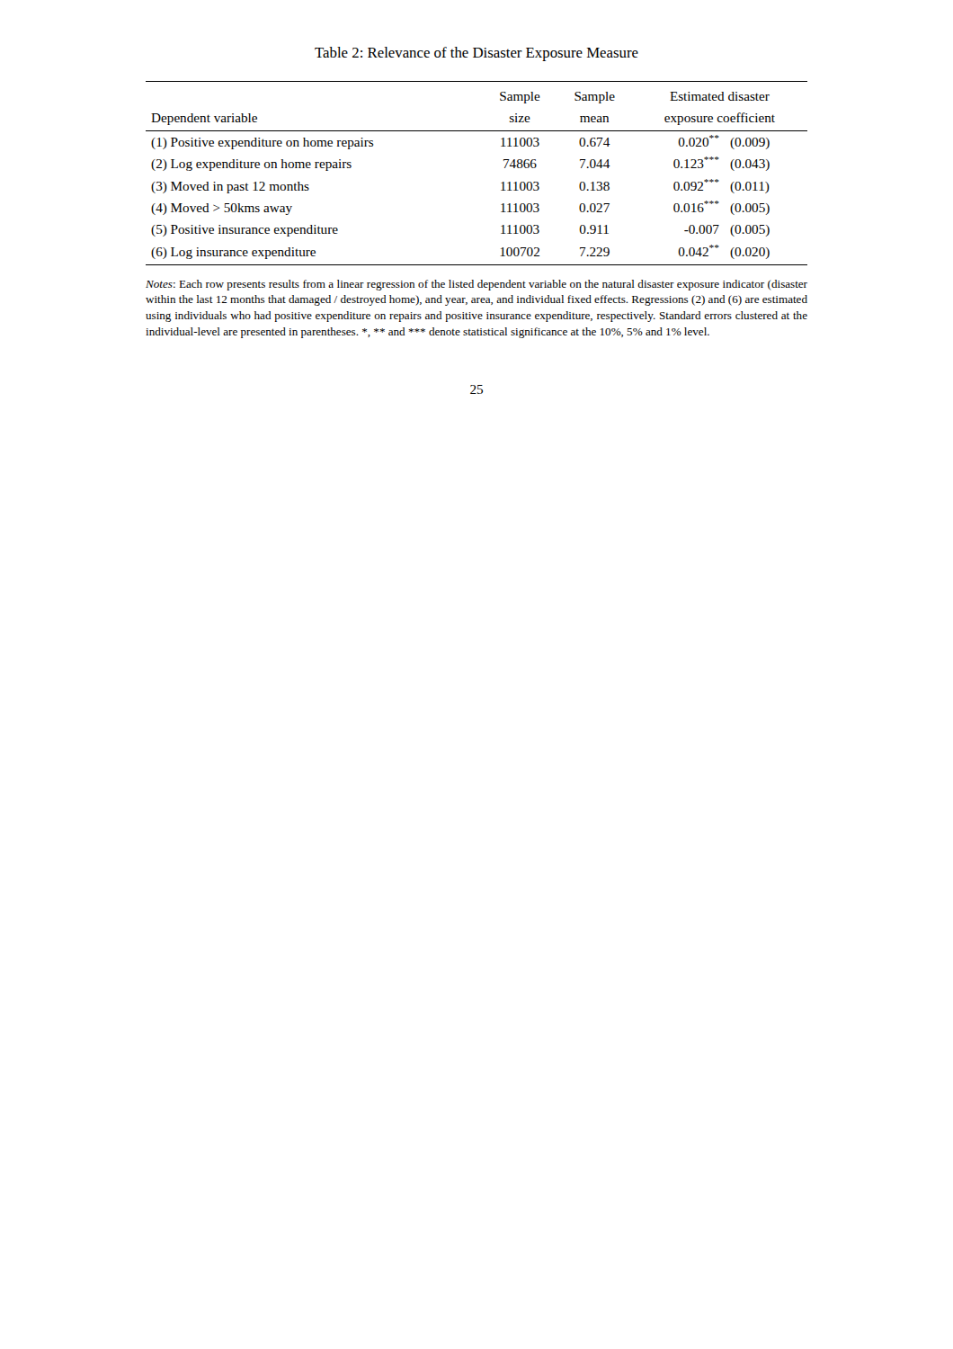Table 2: Relevance of the Disaster Exposure Measure
| | Sample | Sample | Estimated disaster |
| --- | --- | --- | --- |
| Dependent variable | size | mean | exposure coefficient |
| (1) Positive expenditure on home repairs | 111003 | 0.674 | 0.020 ** | (0.009) |
| (2) Log expenditure on home repairs | 74866 | 7.044 | 0.123 *** | (0.043) |
| (3) Moved in past 12 months | 111003 | 0.138 | 0.092 *** | (0.011) |
| (4) Moved > 50kms away | 111003 | 0.027 | 0.016 *** | (0.005) |
| (5) Positive insurance expenditure | 111003 | 0.911 | -0.007 | (0.005) |
| (6) Log insurance expenditure | 100702 | 7.229 | 0.042 ** | (0.020) |
Notes: Each row presents results from a linear regression of the listed dependent variable on the natural disaster exposure indicator (disaster within the last 12 months that damaged / destroyed home), and year, area, and individual fixed effects. Regressions (2) and (6) are estimated using individuals who had positive expenditure on repairs and positive insurance expenditure, respectively. Standard errors clustered at the individual-level are presented in parentheses. *, ** and *** denote statistical significance at the 10%, 5% and 1% level.
25